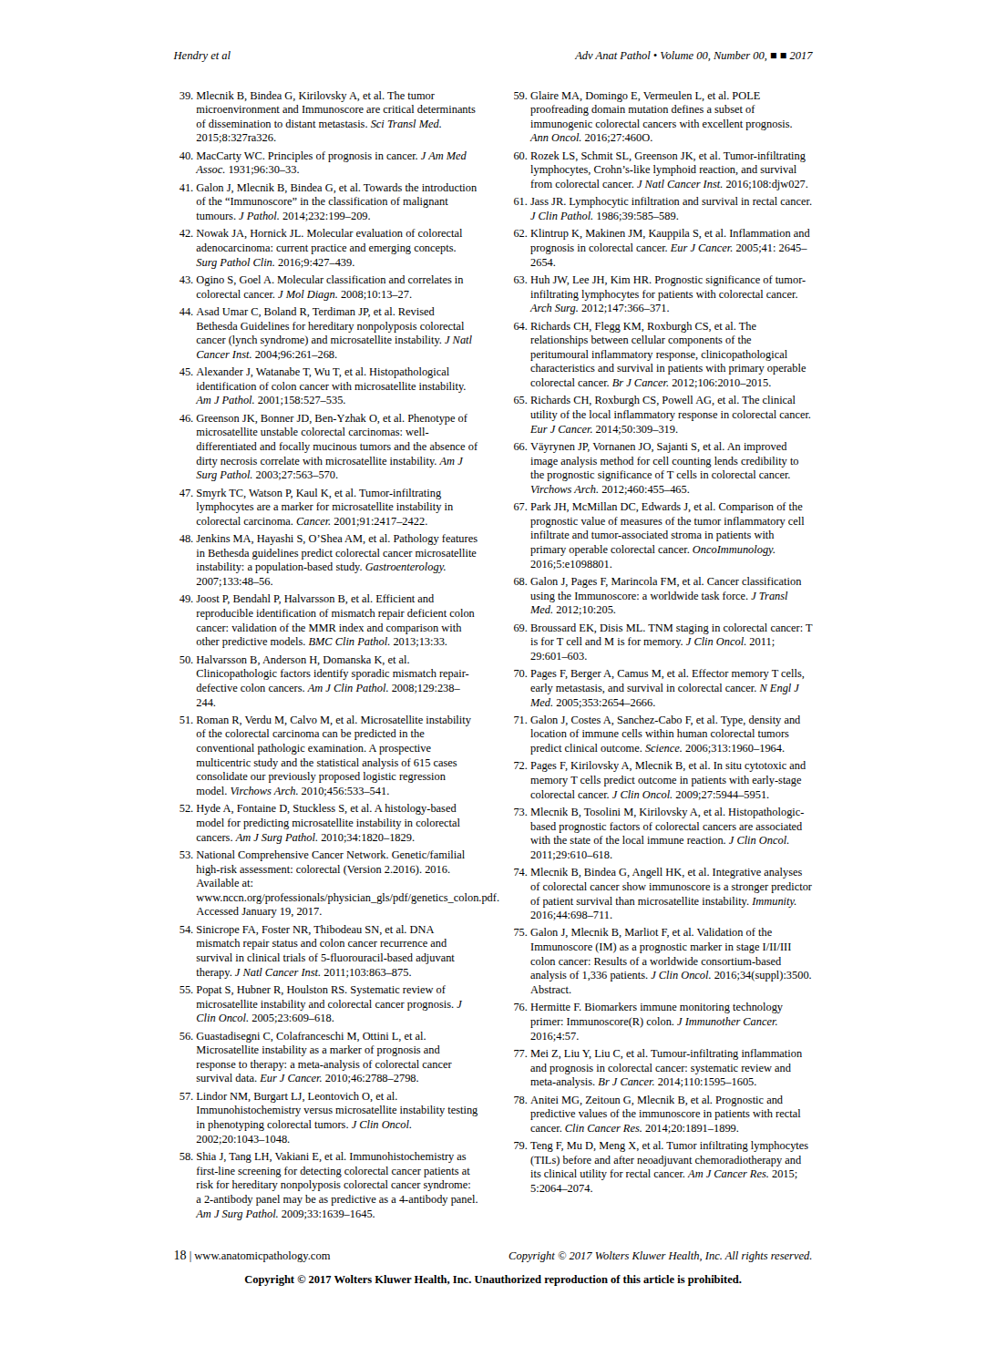Hendry et al
Adv Anat Pathol • Volume 00, Number 00, ■ ■ 2017
Mlecnik B, Bindea G, Kirilovsky A, et al. The tumor microenvironment and Immunoscore are critical determinants of dissemination to distant metastasis. Sci Transl Med. 2015;8:327ra326.
MacCarty WC. Principles of prognosis in cancer. J Am Med Assoc. 1931;96:30–33.
Galon J, Mlecnik B, Bindea G, et al. Towards the introduction of the “Immunoscore” in the classification of malignant tumours. J Pathol. 2014;232:199–209.
Nowak JA, Hornick JL. Molecular evaluation of colorectal adenocarcinoma: current practice and emerging concepts. Surg Pathol Clin. 2016;9:427–439.
Ogino S, Goel A. Molecular classification and correlates in colorectal cancer. J Mol Diagn. 2008;10:13–27.
Asad Umar C, Boland R, Terdiman JP, et al. Revised Bethesda Guidelines for hereditary nonpolyposis colorectal cancer (lynch syndrome) and microsatellite instability. J Natl Cancer Inst. 2004;96:261–268.
Alexander J, Watanabe T, Wu T, et al. Histopathological identification of colon cancer with microsatellite instability. Am J Pathol. 2001;158:527–535.
Greenson JK, Bonner JD, Ben-Yzhak O, et al. Phenotype of microsatellite unstable colorectal carcinomas: well-differentiated and focally mucinous tumors and the absence of dirty necrosis correlate with microsatellite instability. Am J Surg Pathol. 2003;27:563–570.
Smyrk TC, Watson P, Kaul K, et al. Tumor-infiltrating lymphocytes are a marker for microsatellite instability in colorectal carcinoma. Cancer. 2001;91:2417–2422.
Jenkins MA, Hayashi S, O’Shea AM, et al. Pathology features in Bethesda guidelines predict colorectal cancer microsatellite instability: a population-based study. Gastroenterology. 2007;133:48–56.
Joost P, Bendahl P, Halvarsson B, et al. Efficient and reproducible identification of mismatch repair deficient colon cancer: validation of the MMR index and comparison with other predictive models. BMC Clin Pathol. 2013;13:33.
Halvarsson B, Anderson H, Domanska K, et al. Clinicopathologic factors identify sporadic mismatch repair-defective colon cancers. Am J Clin Pathol. 2008;129:238–244.
Roman R, Verdu M, Calvo M, et al. Microsatellite instability of the colorectal carcinoma can be predicted in the conventional pathologic examination. A prospective multicentric study and the statistical analysis of 615 cases consolidate our previously proposed logistic regression model. Virchows Arch. 2010;456:533–541.
Hyde A, Fontaine D, Stuckless S, et al. A histology-based model for predicting microsatellite instability in colorectal cancers. Am J Surg Pathol. 2010;34:1820–1829.
National Comprehensive Cancer Network. Genetic/familial high-risk assessment: colorectal (Version 2.2016). 2016. Available at: www.nccn.org/professionals/physician_gls/pdf/genetics_colon.pdf. Accessed January 19, 2017.
Sinicrope FA, Foster NR, Thibodeau SN, et al. DNA mismatch repair status and colon cancer recurrence and survival in clinical trials of 5-fluorouracil-based adjuvant therapy. J Natl Cancer Inst. 2011;103:863–875.
Popat S, Hubner R, Houlston RS. Systematic review of microsatellite instability and colorectal cancer prognosis. J Clin Oncol. 2005;23:609–618.
Guastadisegni C, Colafranceschi M, Ottini L, et al. Microsatellite instability as a marker of prognosis and response to therapy: a meta-analysis of colorectal cancer survival data. Eur J Cancer. 2010;46:2788–2798.
Lindor NM, Burgart LJ, Leontovich O, et al. Immunohistochemistry versus microsatellite instability testing in phenotyping colorectal tumors. J Clin Oncol. 2002;20:1043–1048.
Shia J, Tang LH, Vakiani E, et al. Immunohistochemistry as first-line screening for detecting colorectal cancer patients at risk for hereditary nonpolyposis colorectal cancer syndrome: a 2-antibody panel may be as predictive as a 4-antibody panel. Am J Surg Pathol. 2009;33:1639–1645.
Glaire MA, Domingo E, Vermeulen L, et al. POLE proofreading domain mutation defines a subset of immunogenic colorectal cancers with excellent prognosis. Ann Oncol. 2016;27:460O.
Rozek LS, Schmit SL, Greenson JK, et al. Tumor-infiltrating lymphocytes, Crohn’s-like lymphoid reaction, and survival from colorectal cancer. J Natl Cancer Inst. 2016;108:djw027.
Jass JR. Lymphocytic infiltration and survival in rectal cancer. J Clin Pathol. 1986;39:585–589.
Klintrup K, Makinen JM, Kauppila S, et al. Inflammation and prognosis in colorectal cancer. Eur J Cancer. 2005;41: 2645–2654.
Huh JW, Lee JH, Kim HR. Prognostic significance of tumor-infiltrating lymphocytes for patients with colorectal cancer. Arch Surg. 2012;147:366–371.
Richards CH, Flegg KM, Roxburgh CS, et al. The relationships between cellular components of the peritumoural inflammatory response, clinicopathological characteristics and survival in patients with primary operable colorectal cancer. Br J Cancer. 2012;106:2010–2015.
Richards CH, Roxburgh CS, Powell AG, et al. The clinical utility of the local inflammatory response in colorectal cancer. Eur J Cancer. 2014;50:309–319.
Väyrynen JP, Vornanen JO, Sajanti S, et al. An improved image analysis method for cell counting lends credibility to the prognostic significance of T cells in colorectal cancer. Virchows Arch. 2012;460:455–465.
Park JH, McMillan DC, Edwards J, et al. Comparison of the prognostic value of measures of the tumor inflammatory cell infiltrate and tumor-associated stroma in patients with primary operable colorectal cancer. OncoImmunology. 2016;5:e1098801.
Galon J, Pages F, Marincola FM, et al. Cancer classification using the Immunoscore: a worldwide task force. J Transl Med. 2012;10:205.
Broussard EK, Disis ML. TNM staging in colorectal cancer: T is for T cell and M is for memory. J Clin Oncol. 2011; 29:601–603.
Pages F, Berger A, Camus M, et al. Effector memory T cells, early metastasis, and survival in colorectal cancer. N Engl J Med. 2005;353:2654–2666.
Galon J, Costes A, Sanchez-Cabo F, et al. Type, density and location of immune cells within human colorectal tumors predict clinical outcome. Science. 2006;313:1960–1964.
Pages F, Kirilovsky A, Mlecnik B, et al. In situ cytotoxic and memory T cells predict outcome in patients with early-stage colorectal cancer. J Clin Oncol. 2009;27:5944–5951.
Mlecnik B, Tosolini M, Kirilovsky A, et al. Histopathologic-based prognostic factors of colorectal cancers are associated with the state of the local immune reaction. J Clin Oncol. 2011;29:610–618.
Mlecnik B, Bindea G, Angell HK, et al. Integrative analyses of colorectal cancer show immunoscore is a stronger predictor of patient survival than microsatellite instability. Immunity. 2016;44:698–711.
Galon J, Mlecnik B, Marliot F, et al. Validation of the Immunoscore (IM) as a prognostic marker in stage I/II/III colon cancer: Results of a worldwide consortium-based analysis of 1,336 patients. J Clin Oncol. 2016;34(suppl):3500. Abstract.
Hermitte F. Biomarkers immune monitoring technology primer: Immunoscore(R) colon. J Immunother Cancer. 2016;4:57.
Mei Z, Liu Y, Liu C, et al. Tumour-infiltrating inflammation and prognosis in colorectal cancer: systematic review and meta-analysis. Br J Cancer. 2014;110:1595–1605.
Anitei MG, Zeitoun G, Mlecnik B, et al. Prognostic and predictive values of the immunoscore in patients with rectal cancer. Clin Cancer Res. 2014;20:1891–1899.
Teng F, Mu D, Meng X, et al. Tumor infiltrating lymphocytes (TILs) before and after neoadjuvant chemoradiotherapy and its clinical utility for rectal cancer. Am J Cancer Res. 2015; 5:2064–2074.
18 | www.anatomicpathology.com
Copyright © 2017 Wolters Kluwer Health, Inc. All rights reserved.
Copyright © 2017 Wolters Kluwer Health, Inc. Unauthorized reproduction of this article is prohibited.